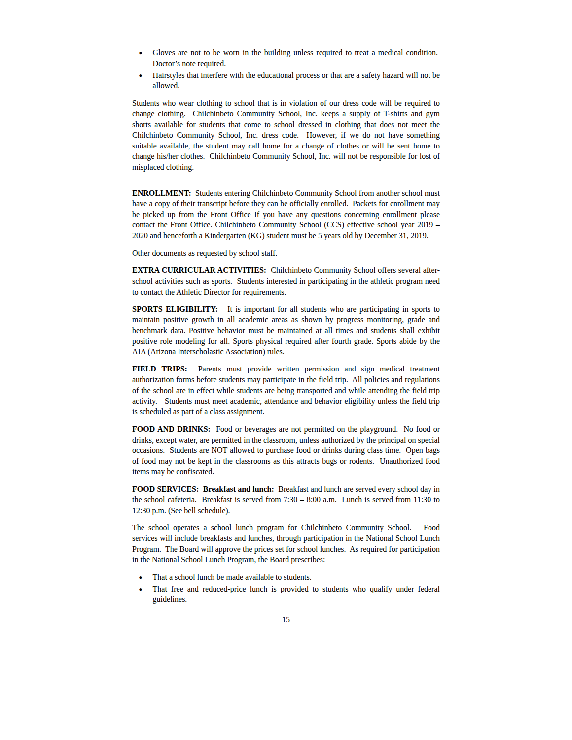Gloves are not to be worn in the building unless required to treat a medical condition. Doctor’s note required.
Hairstyles that interfere with the educational process or that are a safety hazard will not be allowed.
Students who wear clothing to school that is in violation of our dress code will be required to change clothing. Chilchinbeto Community School, Inc. keeps a supply of T-shirts and gym shorts available for students that come to school dressed in clothing that does not meet the Chilchinbeto Community School, Inc. dress code. However, if we do not have something suitable available, the student may call home for a change of clothes or will be sent home to change his/her clothes. Chilchinbeto Community School, Inc. will not be responsible for lost of misplaced clothing.
ENROLLMENT: Students entering Chilchinbeto Community School from another school must have a copy of their transcript before they can be officially enrolled. Packets for enrollment may be picked up from the Front Office If you have any questions concerning enrollment please contact the Front Office. Chilchinbeto Community School (CCS) effective school year 2019 – 2020 and henceforth a Kindergarten (KG) student must be 5 years old by December 31, 2019.
Other documents as requested by school staff.
EXTRA CURRICULAR ACTIVITIES: Chilchinbeto Community School offers several after-school activities such as sports. Students interested in participating in the athletic program need to contact the Athletic Director for requirements.
SPORTS ELIGIBILITY: It is important for all students who are participating in sports to maintain positive growth in all academic areas as shown by progress monitoring, grade and benchmark data. Positive behavior must be maintained at all times and students shall exhibit positive role modeling for all. Sports physical required after fourth grade. Sports abide by the AIA (Arizona Interscholastic Association) rules.
FIELD TRIPS: Parents must provide written permission and sign medical treatment authorization forms before students may participate in the field trip. All policies and regulations of the school are in effect while students are being transported and while attending the field trip activity. Students must meet academic, attendance and behavior eligibility unless the field trip is scheduled as part of a class assignment.
FOOD AND DRINKS: Food or beverages are not permitted on the playground. No food or drinks, except water, are permitted in the classroom, unless authorized by the principal on special occasions. Students are NOT allowed to purchase food or drinks during class time. Open bags of food may not be kept in the classrooms as this attracts bugs or rodents. Unauthorized food items may be confiscated.
FOOD SERVICES: Breakfast and lunch: Breakfast and lunch are served every school day in the school cafeteria. Breakfast is served from 7:30 – 8:00 a.m. Lunch is served from 11:30 to 12:30 p.m. (See bell schedule).
The school operates a school lunch program for Chilchinbeto Community School. Food services will include breakfasts and lunches, through participation in the National School Lunch Program. The Board will approve the prices set for school lunches. As required for participation in the National School Lunch Program, the Board prescribes:
That a school lunch be made available to students.
That free and reduced-price lunch is provided to students who qualify under federal guidelines.
15